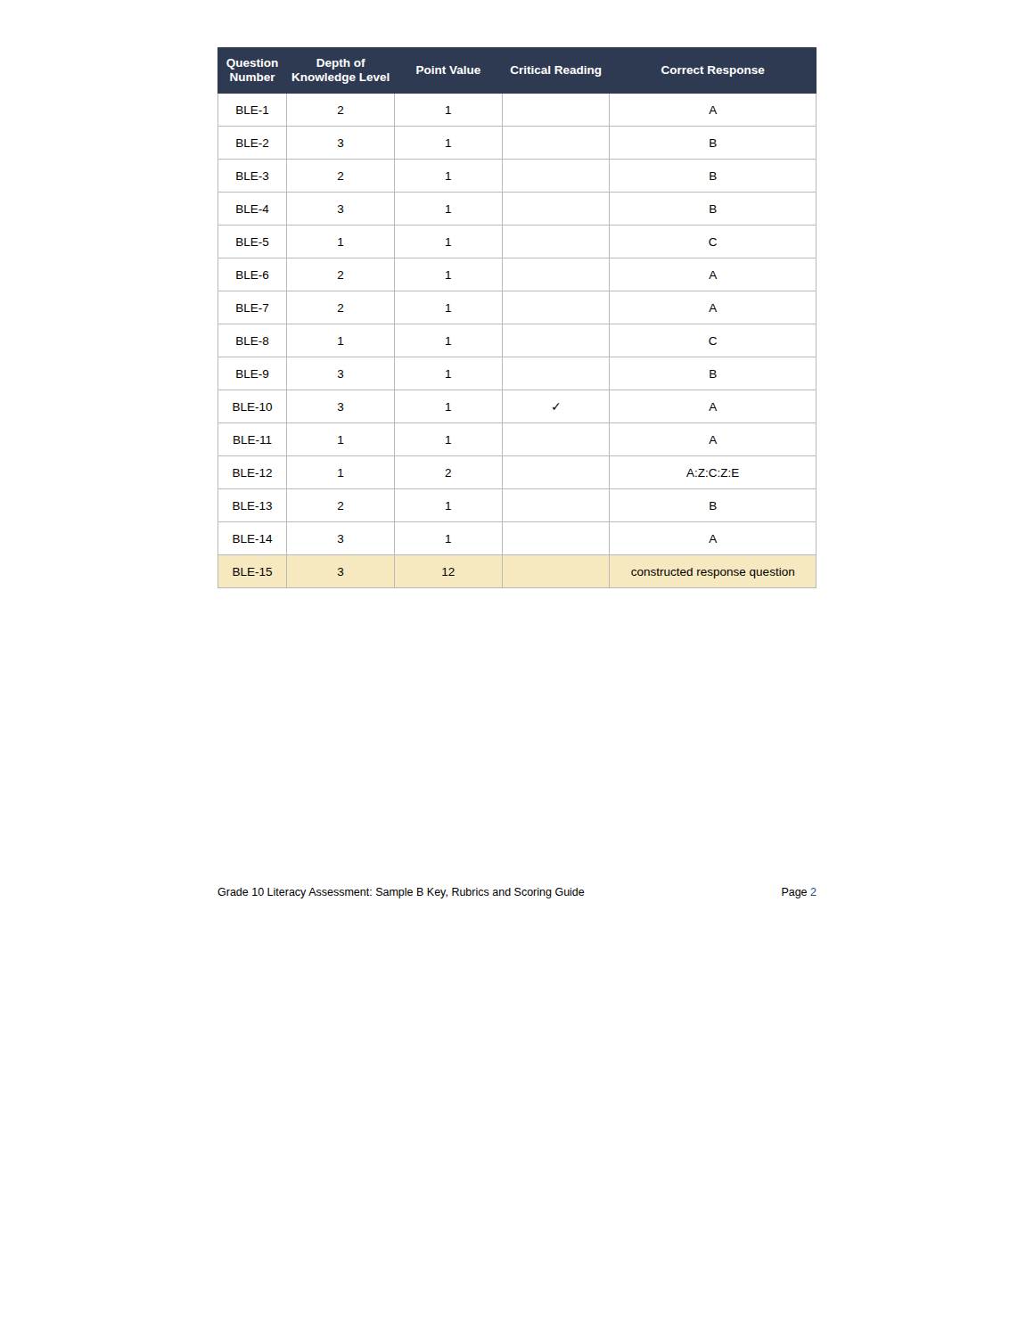| Question Number | Depth of Knowledge Level | Point Value | Critical Reading | Correct Response |
| --- | --- | --- | --- | --- |
| BLE-1 | 2 | 1 | | A |
| BLE-2 | 3 | 1 | | B |
| BLE-3 | 2 | 1 | | B |
| BLE-4 | 3 | 1 | | B |
| BLE-5 | 1 | 1 | | C |
| BLE-6 | 2 | 1 | | A |
| BLE-7 | 2 | 1 | | A |
| BLE-8 | 1 | 1 | | C |
| BLE-9 | 3 | 1 | | B |
| BLE-10 | 3 | 1 | ✓ | A |
| BLE-11 | 1 | 1 | | A |
| BLE-12 | 1 | 2 | | A:Z:C:Z:E |
| BLE-13 | 2 | 1 | | B |
| BLE-14 | 3 | 1 | | A |
| BLE-15 | 3 | 12 | | constructed response question |
Grade 10 Literacy Assessment: Sample B Key, Rubrics and Scoring Guide
Page 2